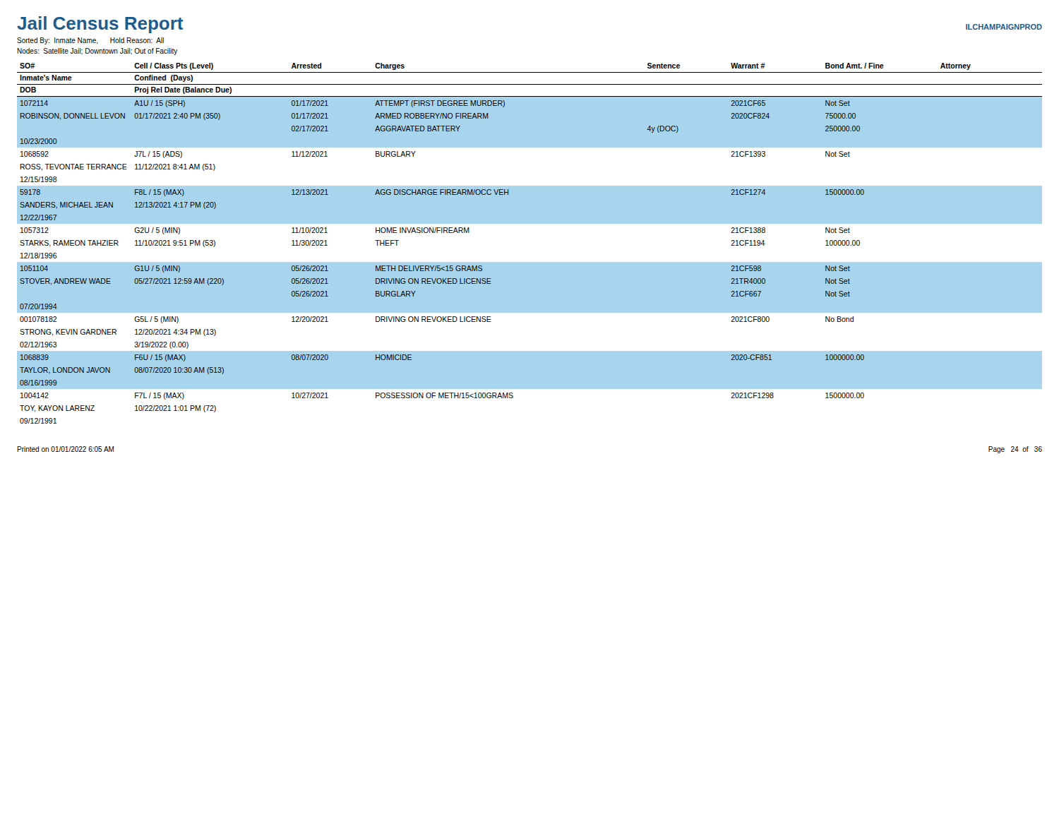ILCHAMPAIGNPROD
Jail Census Report
Sorted By: Inmate Name, Hold Reason: All
Nodes: Satellite Jail; Downtown Jail; Out of Facility
| SO# | Cell / Class Pts (Level) | Arrested | Charges | Sentence | Warrant # | Bond Amt. / Fine | Attorney |
| --- | --- | --- | --- | --- | --- | --- | --- |
| Inmate's Name | Confined (Days) | | | | | | |
| DOB | Proj Rel Date (Balance Due) | | | | | | |
| 1072114 | A1U / 15 (SPH) | 01/17/2021 | ATTEMPT (FIRST DEGREE MURDER) | | 2021CF65 | Not Set | |
| ROBINSON, DONNELL LEVON | 01/17/2021 2:40 PM (350) | 01/17/2021 | ARMED ROBBERY/NO FIREARM | | 2020CF824 | 75000.00 | |
| | | 02/17/2021 | AGGRAVATED BATTERY | 4y (DOC) | | 250000.00 | |
| 10/23/2000 | | | | | | | |
| 1068592 | J7L / 15 (ADS) | 11/12/2021 | BURGLARY | | 21CF1393 | Not Set | |
| ROSS, TEVONTAE TERRANCE | 11/12/2021 8:41 AM (51) | | | | | | |
| 12/15/1998 | | | | | | | |
| 59178 | F8L / 15 (MAX) | 12/13/2021 | AGG DISCHARGE FIREARM/OCC VEH | | 21CF1274 | 1500000.00 | |
| SANDERS, MICHAEL JEAN | 12/13/2021 4:17 PM (20) | | | | | | |
| 12/22/1967 | | | | | | | |
| 1057312 | G2U / 5 (MIN) | 11/10/2021 | HOME INVASION/FIREARM | | 21CF1388 | Not Set | |
| STARKS, RAMEON TAHZIER | 11/10/2021 9:51 PM (53) | 11/30/2021 | THEFT | | 21CF1194 | 100000.00 | |
| 12/18/1996 | | | | | | | |
| 1051104 | G1U / 5 (MIN) | 05/26/2021 | METH DELIVERY/5<15 GRAMS | | 21CF598 | Not Set | |
| STOVER, ANDREW WADE | 05/27/2021 12:59 AM (220) | 05/26/2021 | DRIVING ON REVOKED LICENSE | | 21TR4000 | Not Set | |
| | | 05/26/2021 | BURGLARY | | 21CF667 | Not Set | |
| 07/20/1994 | | | | | | | |
| 001078182 | G5L / 5 (MIN) | 12/20/2021 | DRIVING ON REVOKED LICENSE | | 2021CF800 | No Bond | |
| STRONG, KEVIN GARDNER | 12/20/2021 4:34 PM (13) | | | | | | |
| 02/12/1963 | 3/19/2022 (0.00) | | | | | | |
| 1068839 | F6U / 15 (MAX) | 08/07/2020 | HOMICIDE | | 2020-CF851 | 1000000.00 | |
| TAYLOR, LONDON JAVON | 08/07/2020 10:30 AM (513) | | | | | | |
| 08/16/1999 | | | | | | | |
| 1004142 | F7L / 15 (MAX) | 10/27/2021 | POSSESSION OF METH/15<100GRAMS | | 2021CF1298 | 1500000.00 | |
| TOY, KAYON LARENZ | 10/22/2021 1:01 PM (72) | | | | | | |
| 09/12/1991 | | | | | | | |
Printed on 01/01/2022 6:05 AM
Page 24 of 36